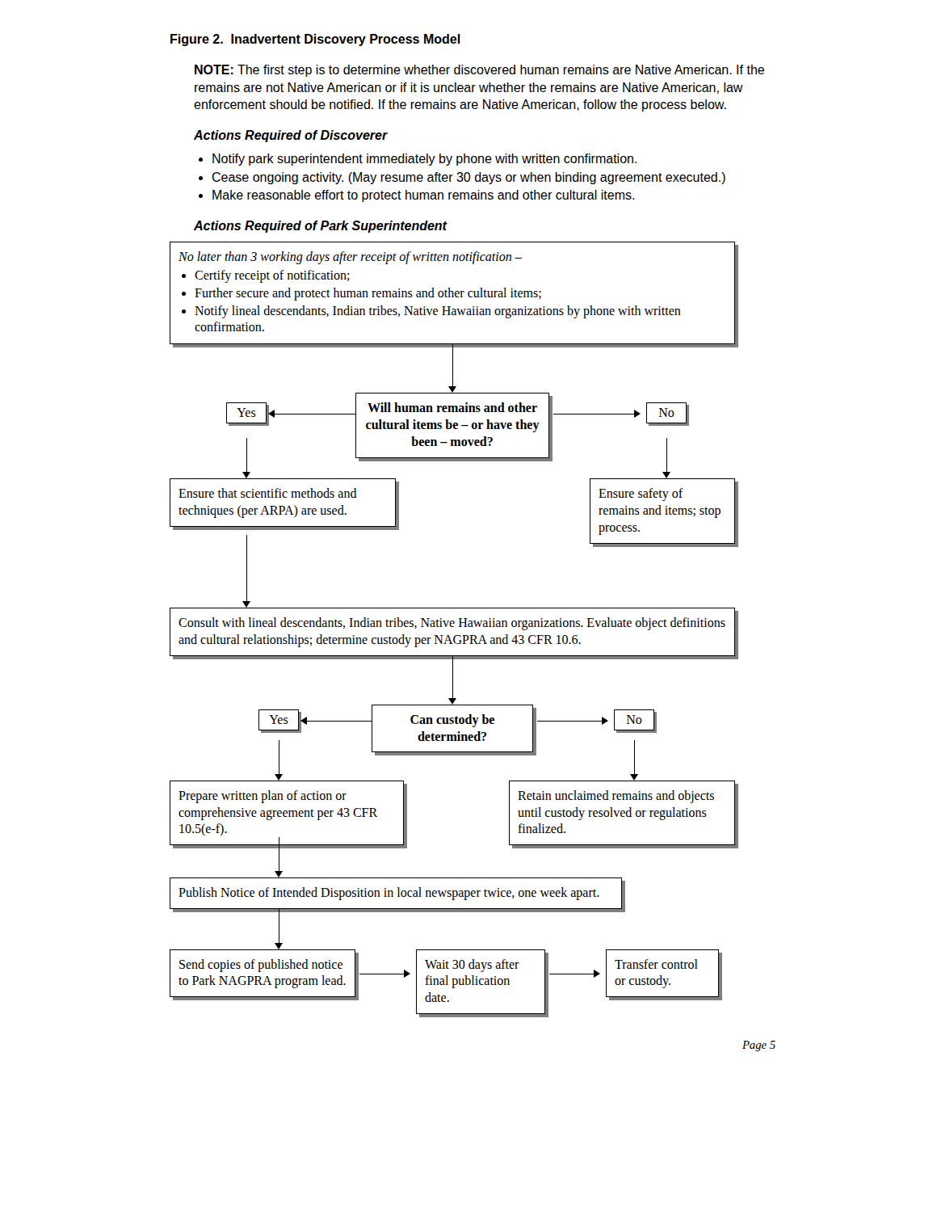Figure 2. Inadvertent Discovery Process Model
NOTE: The first step is to determine whether discovered human remains are Native American. If the remains are not Native American or if it is unclear whether the remains are Native American, law enforcement should be notified. If the remains are Native American, follow the process below.
Actions Required of Discoverer
Notify park superintendent immediately by phone with written confirmation.
Cease ongoing activity. (May resume after 30 days or when binding agreement executed.)
Make reasonable effort to protect human remains and other cultural items.
Actions Required of Park Superintendent
No later than 3 working days after receipt of written notification –
Certify receipt of notification;
Further secure and protect human remains and other cultural items;
Notify lineal descendants, Indian tribes, Native Hawaiian organizations by phone with written confirmation.
Yes
Will human remains and other cultural items be – or have they been – moved?
No
Ensure that scientific methods and techniques (per ARPA) are used.
Ensure safety of remains and items; stop process.
Consult with lineal descendants, Indian tribes, Native Hawaiian organizations. Evaluate object definitions and cultural relationships; determine custody per NAGPRA and 43 CFR 10.6.
Yes
Can custody be determined?
No
Prepare written plan of action or comprehensive agreement per 43 CFR 10.5(e-f).
Retain unclaimed remains and objects until custody resolved or regulations finalized.
Publish Notice of Intended Disposition in local newspaper twice, one week apart.
Send copies of published notice to Park NAGPRA program lead.
Wait 30 days after final publication date.
Transfer control or custody.
Page 5